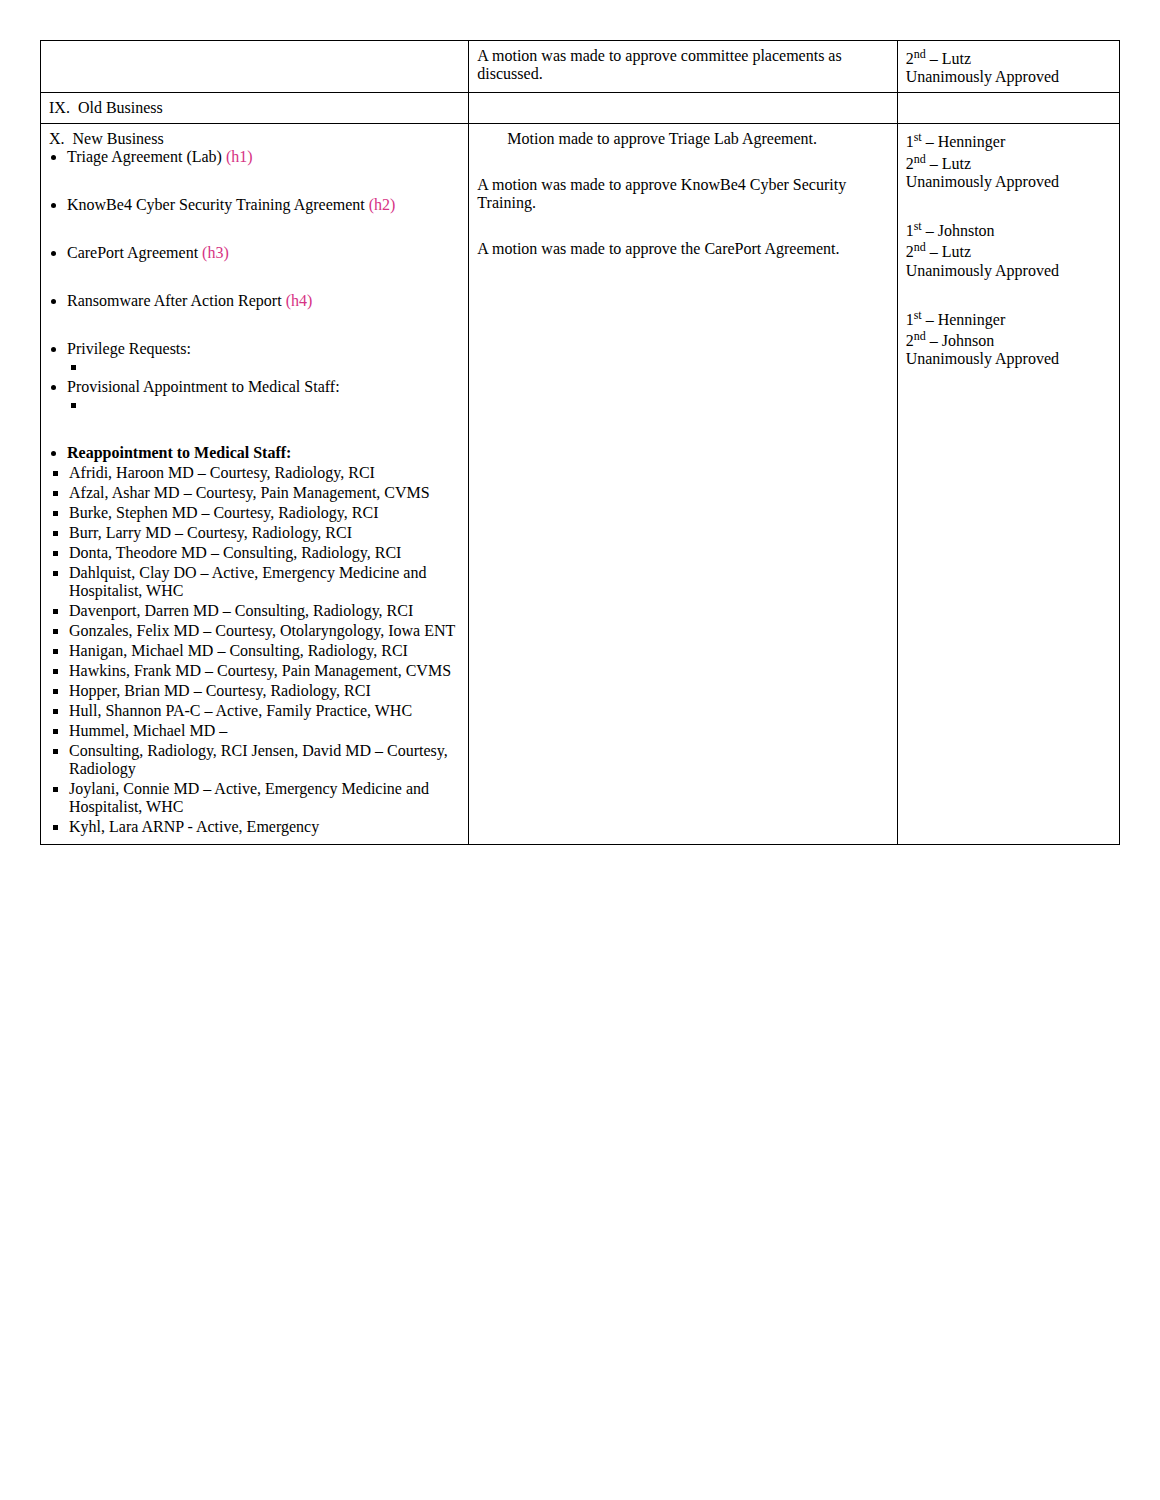| | A motion was made to approve committee placements as discussed. | 2 nd – Lutz Unanimously Approved |
| IX. Old Business | | |
| X. New Business Triage Agreement (Lab) (h1) KnowBe4 Cyber Security Training Agreement (h2) CarePort Agreement (h3) Ransomware After Action Report (h4) Privilege Requests: Provisional Appointment to Medical Staff: Reappointment to Medical Staff: Afridi, Haroon MD – Courtesy, Radiology, RCI Afzal, Ashar MD – Courtesy, Pain Management, CVMS Burke, Stephen MD – Courtesy, Radiology, RCI Burr, Larry MD – Courtesy, Radiology, RCI Donta, Theodore MD – Consulting, Radiology, RCI Dahlquist, Clay DO – Active, Emergency Medicine and Hospitalist, WHC Davenport, Darren MD – Consulting, Radiology, RCI Gonzales, Felix MD – Courtesy, Otolaryngology, Iowa ENT Hanigan, Michael MD – Consulting, Radiology, RCI Hawkins, Frank MD – Courtesy, Pain Management, CVMS Hopper, Brian MD – Courtesy, Radiology, RCI Hull, Shannon PA-C – Active, Family Practice, WHC Hummel, Michael MD – Consulting, Radiology, RCI Jensen, David MD – Courtesy, Radiology Joylani, Connie MD – Active, Emergency Medicine and Hospitalist, WHC Kyhl, Lara ARNP - Active, Emergency | Motion made to approve Triage Lab Agreement. A motion was made to approve KnowBe4 Cyber Security Training. A motion was made to approve the CarePort Agreement. | 1 st – Henninger 2 nd – Lutz Unanimously Approved 1 st – Johnston 2 nd – Lutz Unanimously Approved 1 st – Henninger 2 nd – Johnson Unanimously Approved |